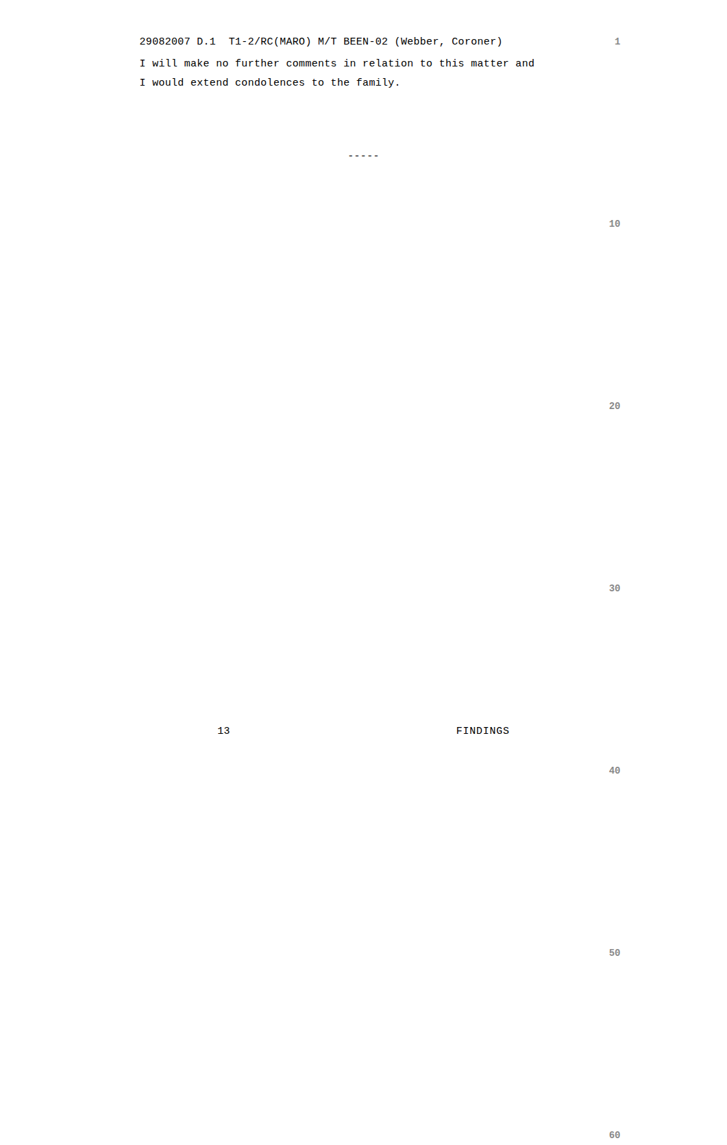1 10 20 30 40 50 60
29082007 D.1 T1-2/RC(MARO) M/T BEEN-02 (Webber, Coroner)
I will make no further comments in relation to this matter and
I would extend condolences to the family.
-----
13 FINDINGS